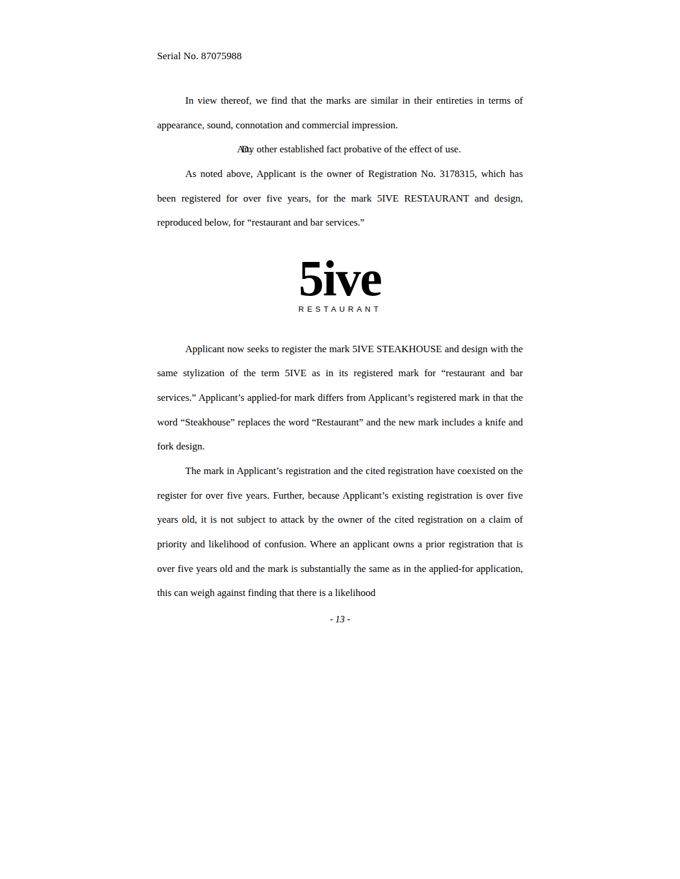Serial No. 87075988
In view thereof, we find that the marks are similar in their entireties in terms of appearance, sound, connotation and commercial impression.
D. Any other established fact probative of the effect of use.
As noted above, Applicant is the owner of Registration No. 3178315, which has been registered for over five years, for the mark 5IVE RESTAURANT and design, reproduced below, for “restaurant and bar services.”
5ive
Restaurant
Applicant now seeks to register the mark 5IVE STEAKHOUSE and design with the same stylization of the term 5IVE as in its registered mark for “restaurant and bar services.” Applicant’s applied-for mark differs from Applicant’s registered mark in that the word “Steakhouse” replaces the word “Restaurant” and the new mark includes a knife and fork design.
The mark in Applicant’s registration and the cited registration have coexisted on the register for over five years. Further, because Applicant’s existing registration is over five years old, it is not subject to attack by the owner of the cited registration on a claim of priority and likelihood of confusion. Where an applicant owns a prior registration that is over five years old and the mark is substantially the same as in the applied-for application, this can weigh against finding that there is a likelihood
- 13 -